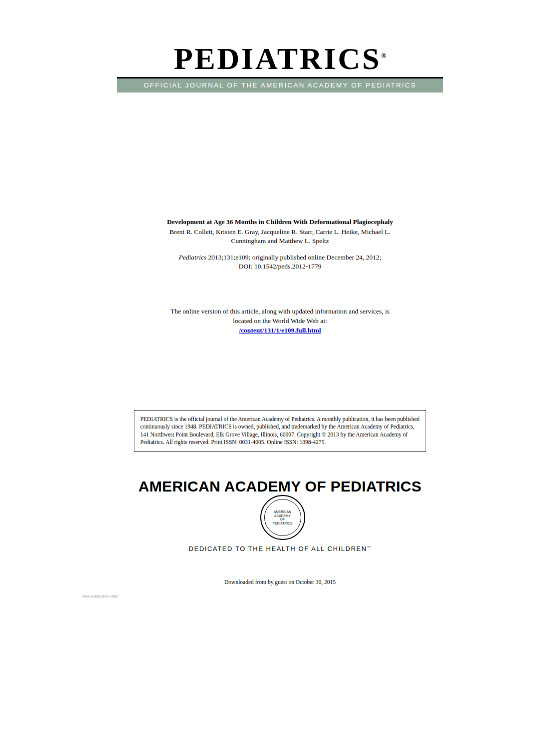PEDIATRICS®
OFFICIAL JOURNAL OF THE AMERICAN ACADEMY OF PEDIATRICS
Development at Age 36 Months in Children With Deformational Plagiocephaly
Brent R. Collett, Kristen E. Gray, Jacqueline R. Starr, Carrie L. Heike, Michael L.
Cunningham and Matthew L. Speltz
Pediatrics 2013;131;e109; originally published online December 24, 2012;
DOI: 10.1542/peds.2012-1779
The online version of this article, along with updated information and services, is
located on the World Wide Web at:
/content/131/1/e109.full.html
PEDIATRICS is the official journal of the American Academy of Pediatrics. A monthly publication, it has been published continuously since 1948. PEDIATRICS is owned, published, and trademarked by the American Academy of Pediatrics, 141 Northwest Point Boulevard, Elk Grove Village, Illinois, 60007. Copyright © 2013 by the American Academy of Pediatrics. All rights reserved. Print ISSN: 0031-4005. Online ISSN: 1098-4275.
AMERICAN ACADEMY OF PEDIATRICS
AMERICAN
ACADEMY
OF
PEDIATRICS
DEDICATED TO THE HEALTH OF ALL CHILDREN™
Downloaded from by guest on October 30, 2015
View publication stats